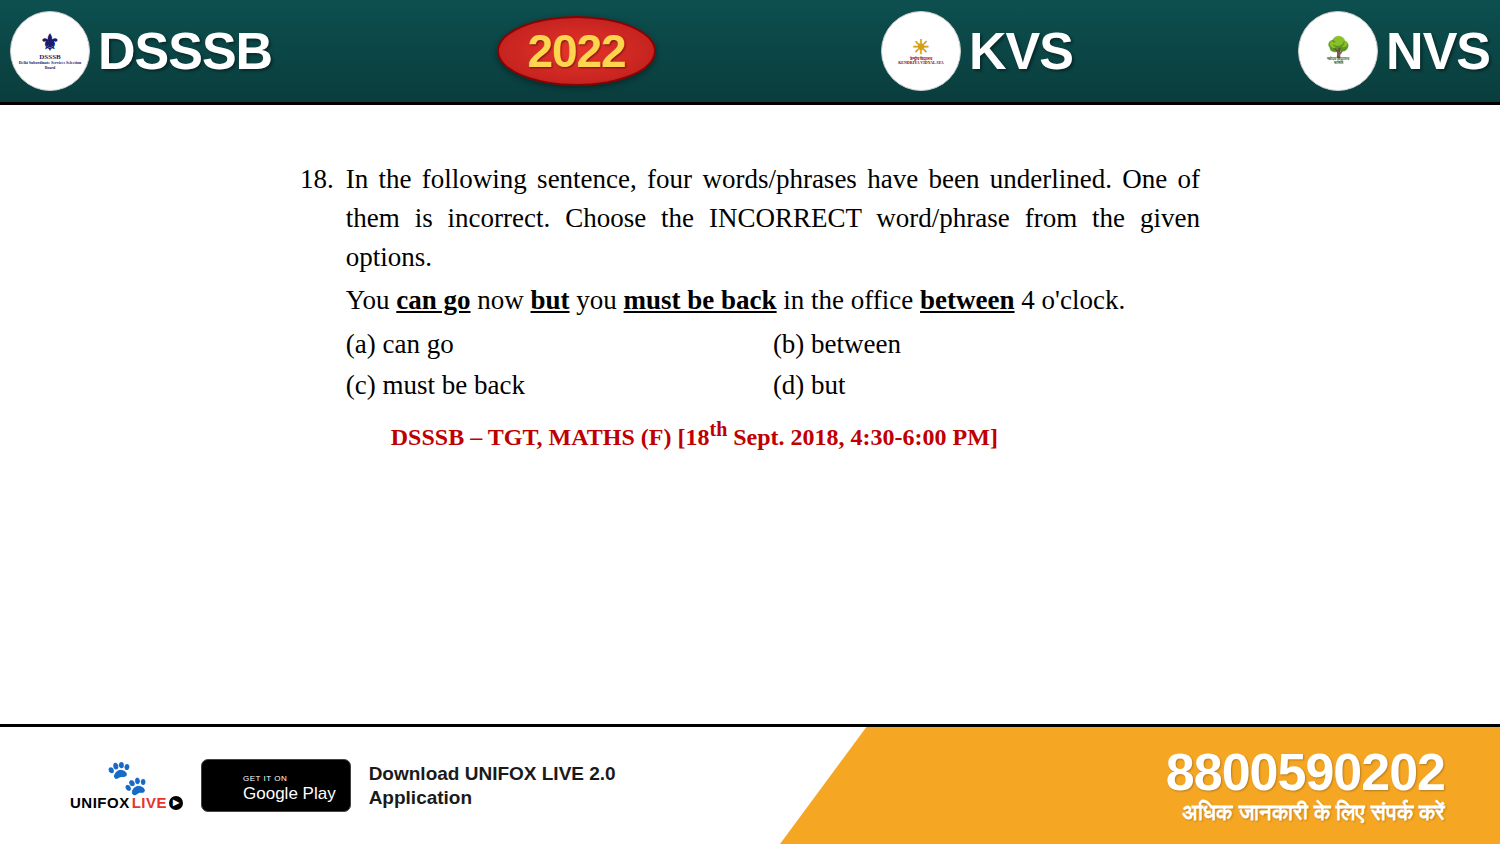⚜ DSSSB Delhi Subordinate Services Selection Board
DSSSB
2022
☀ केन्द्रीय विद्यालय KENDRIYA VIDYALAYA
KVS
🌳 नवोदय विद्यालय समिति
NVS
18.
In the following sentence, four words/phrases have been underlined. One of them is incorrect. Choose the INCORRECT word/phrase from the given options.
You can go now but you must be back in the office between 4 o'clock.
(a) can go
(b) between
(c) must be back
(d) but
DSSSB – TGT, MATHS (F) [18th Sept. 2018, 4:30-6:00 PM]
🐾 UNIFOX LIVE▶
▶ GET IT ON
Google Play
Download UNIFOX LIVE 2.0
Application
8800590202
अधिक जानकारी के लिए संपर्क करें